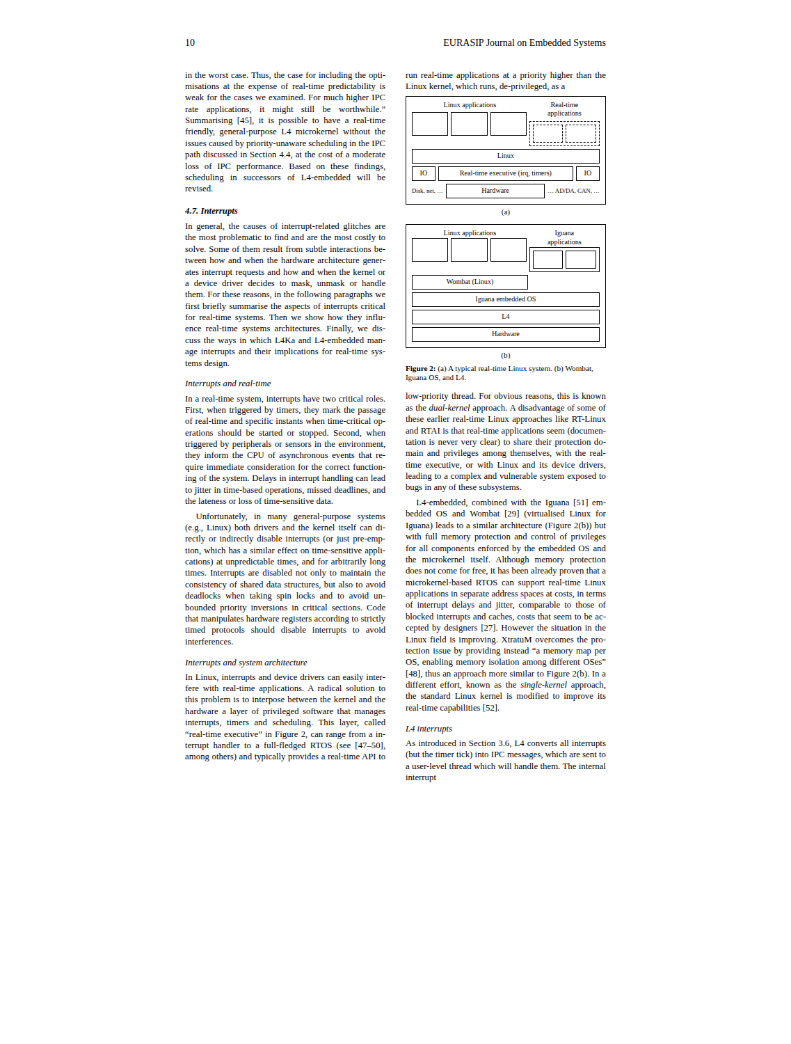10 EURASIP Journal on Embedded Systems
in the worst case. Thus, the case for including the optimisations at the expense of real-time predictability is weak for the cases we examined. For much higher IPC rate applications, it might still be worthwhile.” Summarising [45], it is possible to have a real-time friendly, general-purpose L4 microkernel without the issues caused by priority-unaware scheduling in the IPC path discussed in Section 4.4, at the cost of a moderate loss of IPC performance. Based on these findings, scheduling in successors of L4-embedded will be revised.
4.7. Interrupts
In general, the causes of interrupt-related glitches are the most problematic to find and are the most costly to solve. Some of them result from subtle interactions between how and when the hardware architecture generates interrupt requests and how and when the kernel or a device driver decides to mask, unmask or handle them. For these reasons, in the following paragraphs we first briefly summarise the aspects of interrupts critical for real-time systems. Then we show how they influence real-time systems architectures. Finally, we discuss the ways in which L4Ka and L4-embedded manage interrupts and their implications for real-time systems design.
Interrupts and real-time
In a real-time system, interrupts have two critical roles. First, when triggered by timers, they mark the passage of real-time and specific instants when time-critical operations should be started or stopped. Second, when triggered by peripherals or sensors in the environment, they inform the CPU of asynchronous events that require immediate consideration for the correct functioning of the system. Delays in interrupt handling can lead to jitter in time-based operations, missed deadlines, and the lateness or loss of time-sensitive data.
Unfortunately, in many general-purpose systems (e.g., Linux) both drivers and the kernel itself can directly or indirectly disable interrupts (or just pre-emption, which has a similar effect on time-sensitive applications) at unpredictable times, and for arbitrarily long times. Interrupts are disabled not only to maintain the consistency of shared data structures, but also to avoid deadlocks when taking spin locks and to avoid unbounded priority inversions in critical sections. Code that manipulates hardware registers according to strictly timed protocols should disable interrupts to avoid interferences.
Interrupts and system architecture
In Linux, interrupts and device drivers can easily interfere with real-time applications. A radical solution to this problem is to interpose between the kernel and the hardware a layer of privileged software that manages interrupts, timers and scheduling. This layer, called “real-time executive” in Figure 2, can range from a interrupt handler to a full-fledged RTOS (see [47–50], among others) and typically provides a real-time API to run real-time applications at a priority higher than the Linux kernel, which runs, de-privileged, as a
Linux applications
Real-time
applications
Linux
IO
Real-time executive (irq, timers)
IO
Disk, net, …
Hardware
… AD/DA, CAN, …
(a)
Linux applications
Iguana
applications
Wombat (Linux)
Iguana embedded OS
L4
Hardware
(b)
Figure 2: (a) A typical real-time Linux system. (b) Wombat, Iguana OS, and L4.
low-priority thread. For obvious reasons, this is known as the dual-kernel approach. A disadvantage of some of these earlier real-time Linux approaches like RT-Linux and RTAI is that real-time applications seem (documentation is never very clear) to share their protection domain and privileges among themselves, with the real-time executive, or with Linux and its device drivers, leading to a complex and vulnerable system exposed to bugs in any of these subsystems.
L4-embedded, combined with the Iguana [51] embedded OS and Wombat [29] (virtualised Linux for Iguana) leads to a similar architecture (Figure 2(b)) but with full memory protection and control of privileges for all components enforced by the embedded OS and the microkernel itself. Although memory protection does not come for free, it has been already proven that a microkernel-based RTOS can support real-time Linux applications in separate address spaces at costs, in terms of interrupt delays and jitter, comparable to those of blocked interrupts and caches, costs that seem to be accepted by designers [27]. However the situation in the Linux field is improving. XtratuM overcomes the protection issue by providing instead “a memory map per OS, enabling memory isolation among different OSes” [48], thus an approach more similar to Figure 2(b). In a different effort, known as the single-kernel approach, the standard Linux kernel is modified to improve its real-time capabilities [52].
L4 interrupts
As introduced in Section 3.6, L4 converts all interrupts (but the timer tick) into IPC messages, which are sent to a user-level thread which will handle them. The internal interrupt